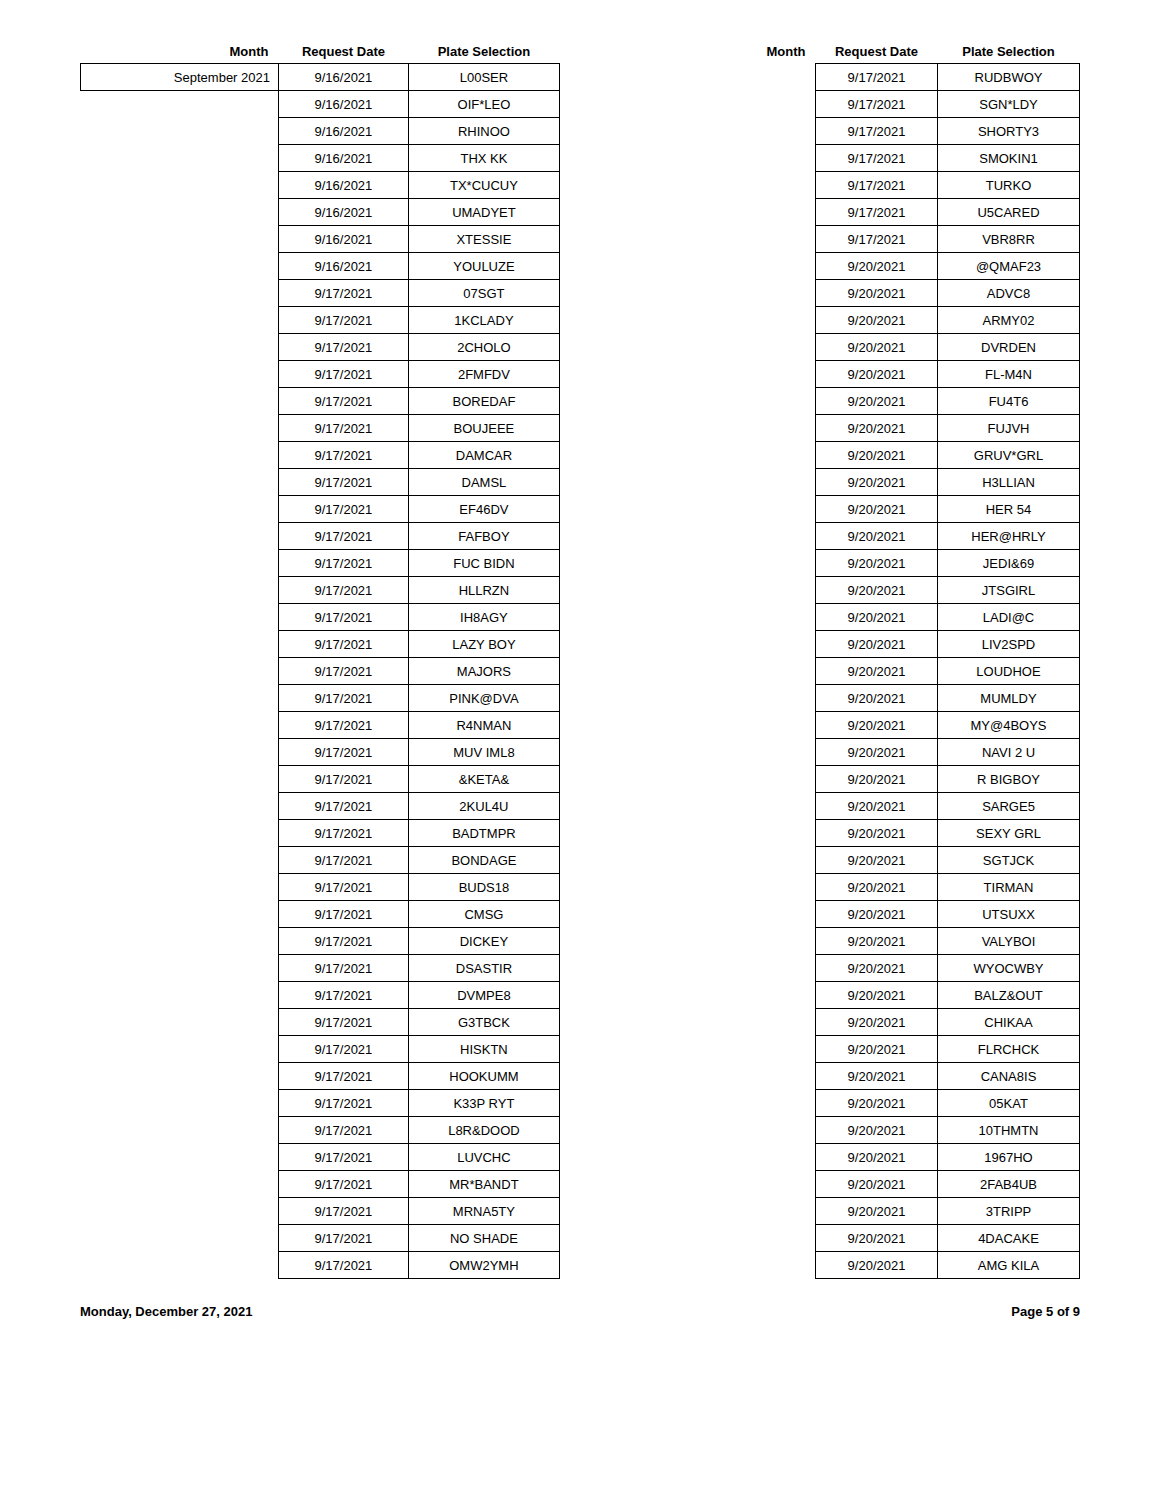| Month | Request Date | Plate Selection |
| --- | --- | --- |
| September 2021 | 9/16/2021 | L00SER |
| | 9/16/2021 | OIF*LEO |
| | 9/16/2021 | RHINOO |
| | 9/16/2021 | THX KK |
| | 9/16/2021 | TX*CUCUY |
| | 9/16/2021 | UMADYET |
| | 9/16/2021 | XTESSIE |
| | 9/16/2021 | YOULUZE |
| | 9/17/2021 | 07SGT |
| | 9/17/2021 | 1KCLADY |
| | 9/17/2021 | 2CHOLO |
| | 9/17/2021 | 2FMFDV |
| | 9/17/2021 | BOREDAF |
| | 9/17/2021 | BOUJEEE |
| | 9/17/2021 | DAMCAR |
| | 9/17/2021 | DAMSL |
| | 9/17/2021 | EF46DV |
| | 9/17/2021 | FAFBOY |
| | 9/17/2021 | FUC BIDN |
| | 9/17/2021 | HLLRZN |
| | 9/17/2021 | IH8AGY |
| | 9/17/2021 | LAZY BOY |
| | 9/17/2021 | MAJORS |
| | 9/17/2021 | PINK@DVA |
| | 9/17/2021 | R4NMAN |
| | 9/17/2021 | MUV IML8 |
| | 9/17/2021 | &KETA& |
| | 9/17/2021 | 2KUL4U |
| | 9/17/2021 | BADTMPR |
| | 9/17/2021 | BONDAGE |
| | 9/17/2021 | BUDS18 |
| | 9/17/2021 | CMSG |
| | 9/17/2021 | DICKEY |
| | 9/17/2021 | DSASTIR |
| | 9/17/2021 | DVMPE8 |
| | 9/17/2021 | G3TBCK |
| | 9/17/2021 | HISKTN |
| | 9/17/2021 | HOOKUMM |
| | 9/17/2021 | K33P RYT |
| | 9/17/2021 | L8R&DOOD |
| | 9/17/2021 | LUVCHC |
| | 9/17/2021 | MR*BANDT |
| | 9/17/2021 | MRNA5TY |
| | 9/17/2021 | NO SHADE |
| | 9/17/2021 | OMW2YMH |
| Month | Request Date | Plate Selection |
| --- | --- | --- |
| | 9/17/2021 | RUDBWOY |
| | 9/17/2021 | SGN*LDY |
| | 9/17/2021 | SHORTY3 |
| | 9/17/2021 | SMOKIN1 |
| | 9/17/2021 | TURKO |
| | 9/17/2021 | U5CARED |
| | 9/17/2021 | VBR8RR |
| | 9/20/2021 | @QMAF23 |
| | 9/20/2021 | ADVC8 |
| | 9/20/2021 | ARMY02 |
| | 9/20/2021 | DVRDEN |
| | 9/20/2021 | FL-M4N |
| | 9/20/2021 | FU4T6 |
| | 9/20/2021 | FUJVH |
| | 9/20/2021 | GRUV*GRL |
| | 9/20/2021 | H3LLIAN |
| | 9/20/2021 | HER 54 |
| | 9/20/2021 | HER@HRLY |
| | 9/20/2021 | JEDI&69 |
| | 9/20/2021 | JTSGIRL |
| | 9/20/2021 | LADI@C |
| | 9/20/2021 | LIV2SPD |
| | 9/20/2021 | LOUDHOE |
| | 9/20/2021 | MUMLDY |
| | 9/20/2021 | MY@4BOYS |
| | 9/20/2021 | NAVI 2 U |
| | 9/20/2021 | R BIGBOY |
| | 9/20/2021 | SARGE5 |
| | 9/20/2021 | SEXY GRL |
| | 9/20/2021 | SGTJCK |
| | 9/20/2021 | TIRMAN |
| | 9/20/2021 | UTSUXX |
| | 9/20/2021 | VALYBOI |
| | 9/20/2021 | WYOCWBY |
| | 9/20/2021 | BALZ&OUT |
| | 9/20/2021 | CHIKAA |
| | 9/20/2021 | FLRCHCK |
| | 9/20/2021 | CANA8IS |
| | 9/20/2021 | 05KAT |
| | 9/20/2021 | 10THMTN |
| | 9/20/2021 | 1967HO |
| | 9/20/2021 | 2FAB4UB |
| | 9/20/2021 | 3TRIPP |
| | 9/20/2021 | 4DACAKE |
| | 9/20/2021 | AMG KILA |
Monday, December 27, 2021
Page 5 of 9